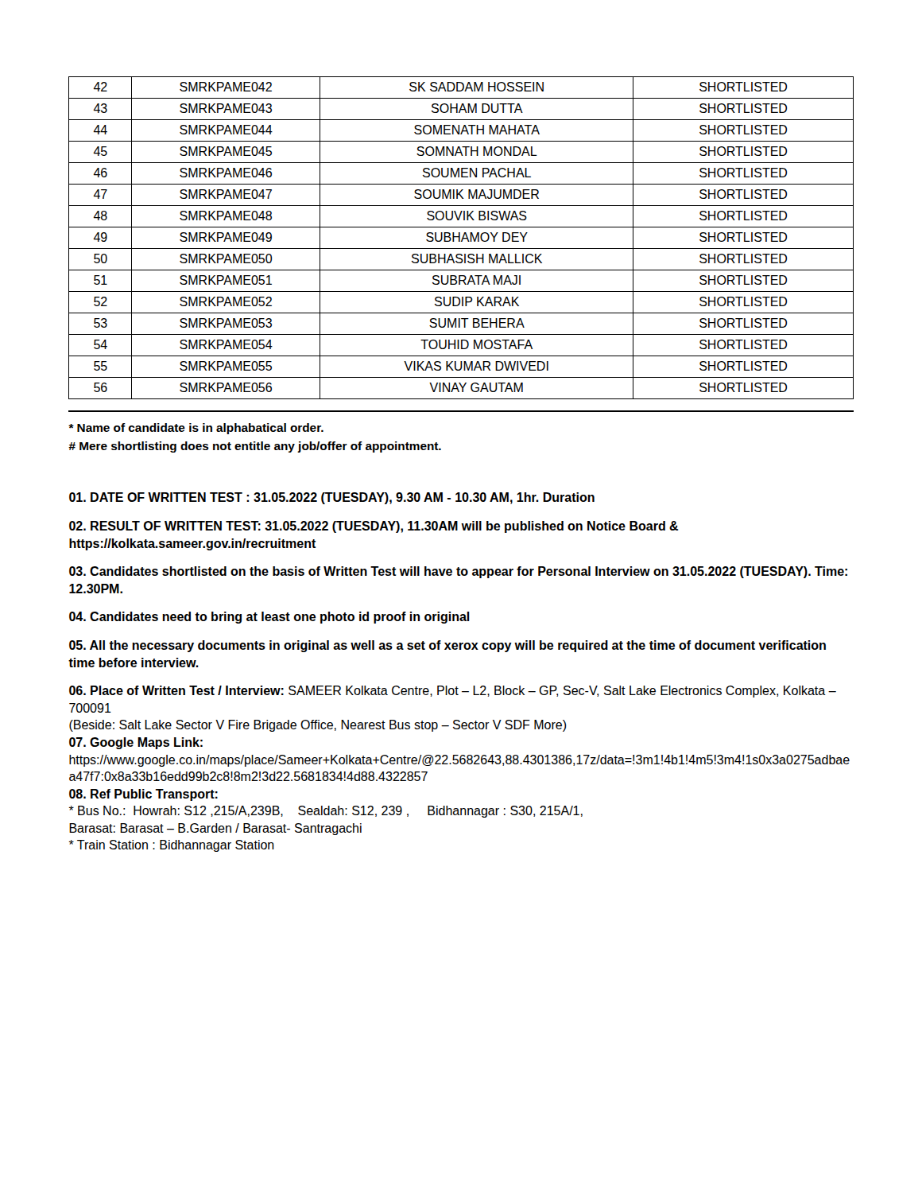| 42 | SMRKPAME042 | SK SADDAM HOSSEIN | SHORTLISTED |
| 43 | SMRKPAME043 | SOHAM DUTTA | SHORTLISTED |
| 44 | SMRKPAME044 | SOMENATH MAHATA | SHORTLISTED |
| 45 | SMRKPAME045 | SOMNATH MONDAL | SHORTLISTED |
| 46 | SMRKPAME046 | SOUMEN PACHAL | SHORTLISTED |
| 47 | SMRKPAME047 | SOUMIK MAJUMDER | SHORTLISTED |
| 48 | SMRKPAME048 | SOUVIK BISWAS | SHORTLISTED |
| 49 | SMRKPAME049 | SUBHAMOY DEY | SHORTLISTED |
| 50 | SMRKPAME050 | SUBHASISH MALLICK | SHORTLISTED |
| 51 | SMRKPAME051 | SUBRATA MAJI | SHORTLISTED |
| 52 | SMRKPAME052 | SUDIP KARAK | SHORTLISTED |
| 53 | SMRKPAME053 | SUMIT BEHERA | SHORTLISTED |
| 54 | SMRKPAME054 | TOUHID MOSTAFA | SHORTLISTED |
| 55 | SMRKPAME055 | VIKAS KUMAR DWIVEDI | SHORTLISTED |
| 56 | SMRKPAME056 | VINAY GAUTAM | SHORTLISTED |
* Name of candidate is in alphabatical order.
# Mere shortlisting does not entitle any job/offer of appointment.
01. DATE OF WRITTEN TEST : 31.05.2022 (TUESDAY), 9.30 AM - 10.30 AM, 1hr. Duration
02. RESULT OF WRITTEN TEST: 31.05.2022 (TUESDAY), 11.30AM will be published on Notice Board & https://kolkata.sameer.gov.in/recruitment
03. Candidates shortlisted on the basis of Written Test will have to appear for Personal Interview on 31.05.2022 (TUESDAY). Time: 12.30PM.
04. Candidates need to bring at least one photo id proof in original
05. All the necessary documents in original as well as a set of xerox copy will be required at the time of document verification time before interview.
06. Place of Written Test / Interview: SAMEER Kolkata Centre, Plot – L2, Block – GP, Sec-V, Salt Lake Electronics Complex, Kolkata – 700091
(Beside: Salt Lake Sector V Fire Brigade Office, Nearest Bus stop – Sector V SDF More)
07. Google Maps Link:
https://www.google.co.in/maps/place/Sameer+Kolkata+Centre/@22.5682643,88.4301386,17z/data=!3m1!4b1!4m5!3m4!1s0x3a0275adbaea47f7:0x8a33b16edd99b2c8!8m2!3d22.5681834!4d88.4322857
08. Ref Public Transport:
* Bus No.: Howrah: S12 ,215/A,239B, Sealdah: S12, 239 , Bidhannagar : S30, 215A/1,
Barasat: Barasat – B.Garden / Barasat- Santragachi
* Train Station : Bidhannagar Station